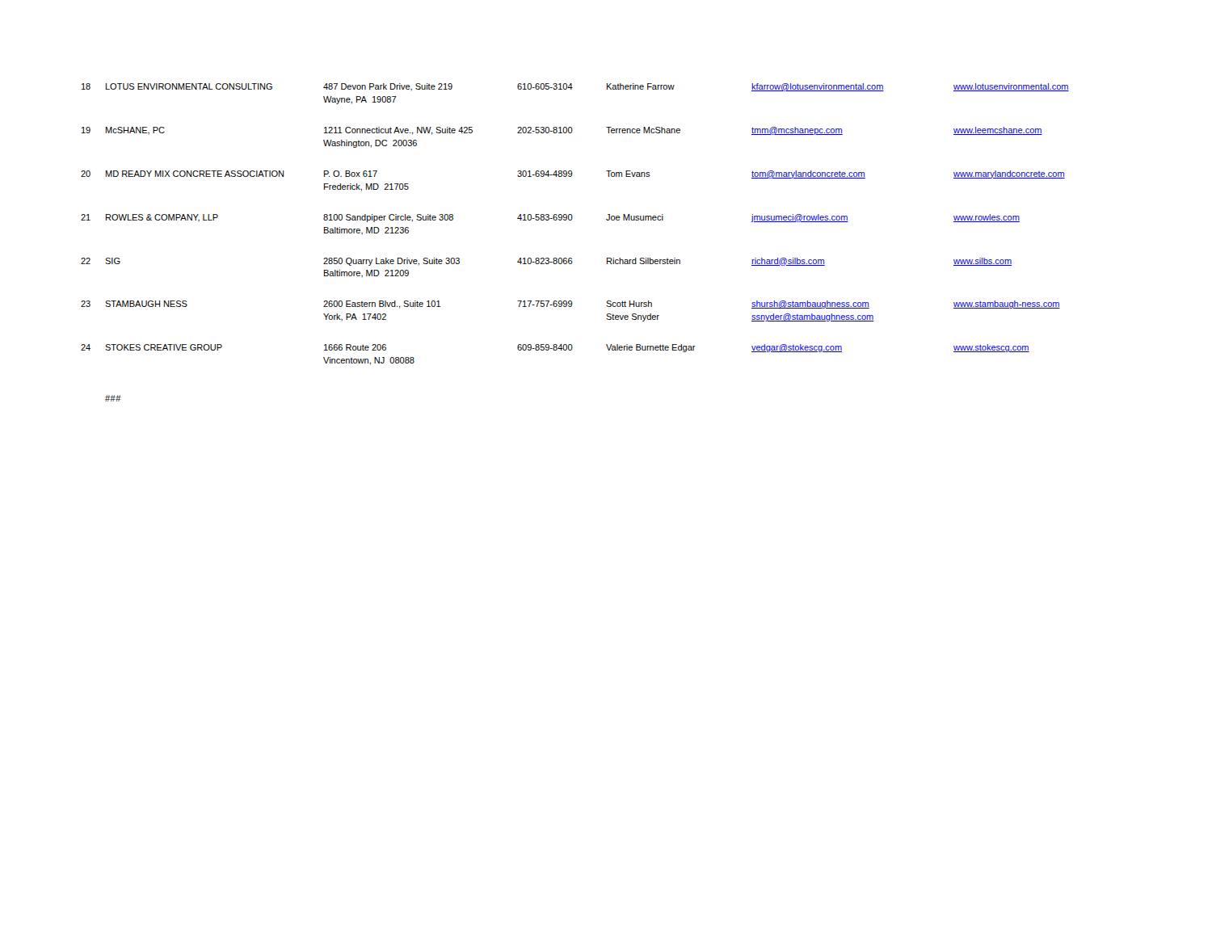| 18 | LOTUS ENVIRONMENTAL CONSULTING | 487 Devon Park Drive, Suite 219 Wayne, PA 19087 | 610-605-3104 | Katherine Farrow | kfarrow@lotusenvironmental.com | www.lotusenvironmental.com |
| 19 | McSHANE, PC | 1211 Connecticut Ave., NW, Suite 425 Washington, DC 20036 | 202-530-8100 | Terrence McShane | tmm@mcshanepc.com | www.leemcshane.com |
| 20 | MD READY MIX CONCRETE ASSOCIATION | P. O. Box 617 Frederick, MD 21705 | 301-694-4899 | Tom Evans | tom@marylandconcrete.com | www.marylandconcrete.com |
| 21 | ROWLES & COMPANY, LLP | 8100 Sandpiper Circle, Suite 308 Baltimore, MD 21236 | 410-583-6990 | Joe Musumeci | jmusumeci@rowles.com | www.rowles.com |
| 22 | SIG | 2850 Quarry Lake Drive, Suite 303 Baltimore, MD 21209 | 410-823-8066 | Richard Silberstein | richard@silbs.com | www.silbs.com |
| 23 | STAMBAUGH NESS | 2600 Eastern Blvd., Suite 101 York, PA 17402 | 717-757-6999 | Scott Hursh Steve Snyder | shursh@stambaughness.com ssnyder@stambaughness.com | www.stambaugh-ness.com |
| 24 | STOKES CREATIVE GROUP | 1666 Route 206 Vincentown, NJ 08088 | 609-859-8400 | Valerie Burnette Edgar | vedgar@stokescg.com | www.stokescg.com |
###